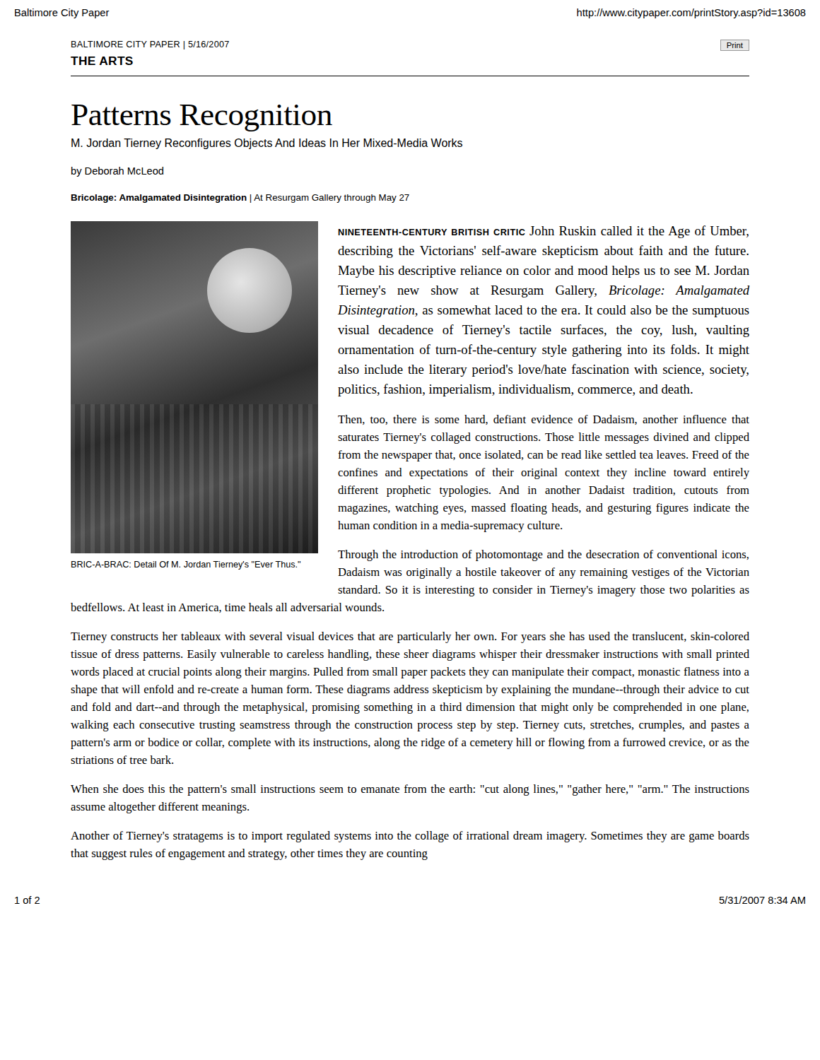Baltimore City Paper http://www.citypaper.com/printStory.asp?id=13608
Print
BALTIMORE CITY PAPER | 5/16/2007
THE ARTS
Patterns Recognition
M. Jordan Tierney Reconfigures Objects And Ideas In Her Mixed-Media Works
by Deborah McLeod
Bricolage: Amalgamated Disintegration | At Resurgam Gallery through May 27
BRIC-A-BRAC: Detail Of M. Jordan Tierney's "Ever Thus."
NINETEENTH-CENTURY BRITISH CRITIC John Ruskin called it the Age of Umber, describing the Victorians' self-aware skepticism about faith and the future. Maybe his descriptive reliance on color and mood helps us to see M. Jordan Tierney's new show at Resurgam Gallery, Bricolage: Amalgamated Disintegration, as somewhat laced to the era. It could also be the sumptuous visual decadence of Tierney's tactile surfaces, the coy, lush, vaulting ornamentation of turn-of-the-century style gathering into its folds. It might also include the literary period's love/hate fascination with science, society, politics, fashion, imperialism, individualism, commerce, and death.
Then, too, there is some hard, defiant evidence of Dadaism, another influence that saturates Tierney's collaged constructions. Those little messages divined and clipped from the newspaper that, once isolated, can be read like settled tea leaves. Freed of the confines and expectations of their original context they incline toward entirely different prophetic typologies. And in another Dadaist tradition, cutouts from magazines, watching eyes, massed floating heads, and gesturing figures indicate the human condition in a media-supremacy culture.
Through the introduction of photomontage and the desecration of conventional icons, Dadaism was originally a hostile takeover of any remaining vestiges of the Victorian standard. So it is interesting to consider in Tierney's imagery those two polarities as bedfellows. At least in America, time heals all adversarial wounds.
Tierney constructs her tableaux with several visual devices that are particularly her own. For years she has used the translucent, skin-colored tissue of dress patterns. Easily vulnerable to careless handling, these sheer diagrams whisper their dressmaker instructions with small printed words placed at crucial points along their margins. Pulled from small paper packets they can manipulate their compact, monastic flatness into a shape that will enfold and re-create a human form. These diagrams address skepticism by explaining the mundane--through their advice to cut and fold and dart--and through the metaphysical, promising something in a third dimension that might only be comprehended in one plane, walking each consecutive trusting seamstress through the construction process step by step. Tierney cuts, stretches, crumples, and pastes a pattern's arm or bodice or collar, complete with its instructions, along the ridge of a cemetery hill or flowing from a furrowed crevice, or as the striations of tree bark.
When she does this the pattern's small instructions seem to emanate from the earth: "cut along lines," "gather here," "arm." The instructions assume altogether different meanings.
Another of Tierney's stratagems is to import regulated systems into the collage of irrational dream imagery. Sometimes they are game boards that suggest rules of engagement and strategy, other times they are counting
1 of 2 5/31/2007 8:34 AM